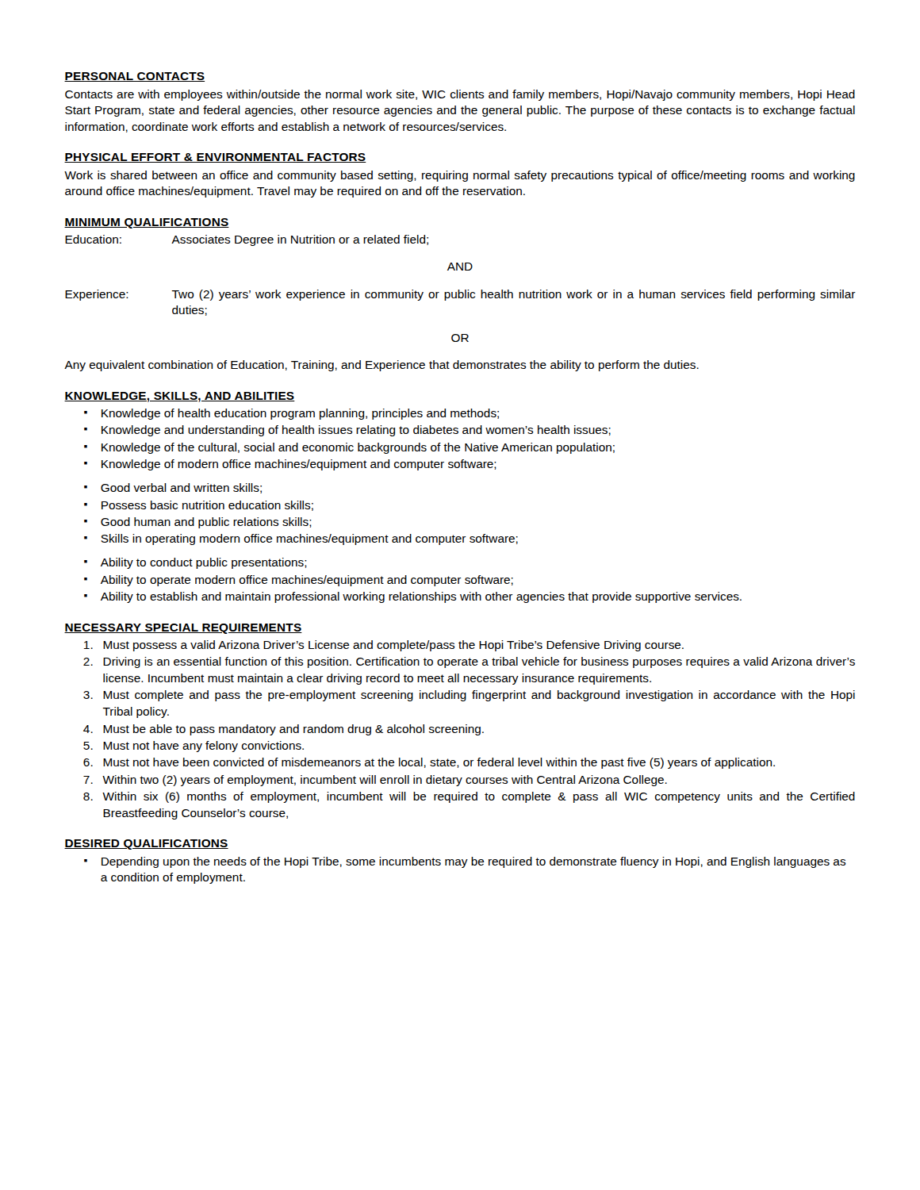PERSONAL CONTACTS
Contacts are with employees within/outside the normal work site, WIC clients and family members, Hopi/Navajo community members, Hopi Head Start Program, state and federal agencies, other resource agencies and the general public. The purpose of these contacts is to exchange factual information, coordinate work efforts and establish a network of resources/services.
PHYSICAL EFFORT & ENVIRONMENTAL FACTORS
Work is shared between an office and community based setting, requiring normal safety precautions typical of office/meeting rooms and working around office machines/equipment. Travel may be required on and off the reservation.
MINIMUM QUALIFICATIONS
| Education: | Associates Degree in Nutrition or a related field; |
AND
| Experience: | Two (2) years’ work experience in community or public health nutrition work or in a human services field performing similar duties; |
OR
Any equivalent combination of Education, Training, and Experience that demonstrates the ability to perform the duties.
KNOWLEDGE, SKILLS, AND ABILITIES
Knowledge of health education program planning, principles and methods;
Knowledge and understanding of health issues relating to diabetes and women’s health issues;
Knowledge of the cultural, social and economic backgrounds of the Native American population;
Knowledge of modern office machines/equipment and computer software;
Good verbal and written skills;
Possess basic nutrition education skills;
Good human and public relations skills;
Skills in operating modern office machines/equipment and computer software;
Ability to conduct public presentations;
Ability to operate modern office machines/equipment and computer software;
Ability to establish and maintain professional working relationships with other agencies that provide supportive services.
NECESSARY SPECIAL REQUIREMENTS
Must possess a valid Arizona Driver’s License and complete/pass the Hopi Tribe’s Defensive Driving course.
Driving is an essential function of this position. Certification to operate a tribal vehicle for business purposes requires a valid Arizona driver’s license. Incumbent must maintain a clear driving record to meet all necessary insurance requirements.
Must complete and pass the pre-employment screening including fingerprint and background investigation in accordance with the Hopi Tribal policy.
Must be able to pass mandatory and random drug & alcohol screening.
Must not have any felony convictions.
Must not have been convicted of misdemeanors at the local, state, or federal level within the past five (5) years of application.
Within two (2) years of employment, incumbent will enroll in dietary courses with Central Arizona College.
Within six (6) months of employment, incumbent will be required to complete & pass all WIC competency units and the Certified Breastfeeding Counselor’s course,
DESIRED QUALIFICATIONS
Depending upon the needs of the Hopi Tribe, some incumbents may be required to demonstrate fluency in Hopi, and English languages as a condition of employment.